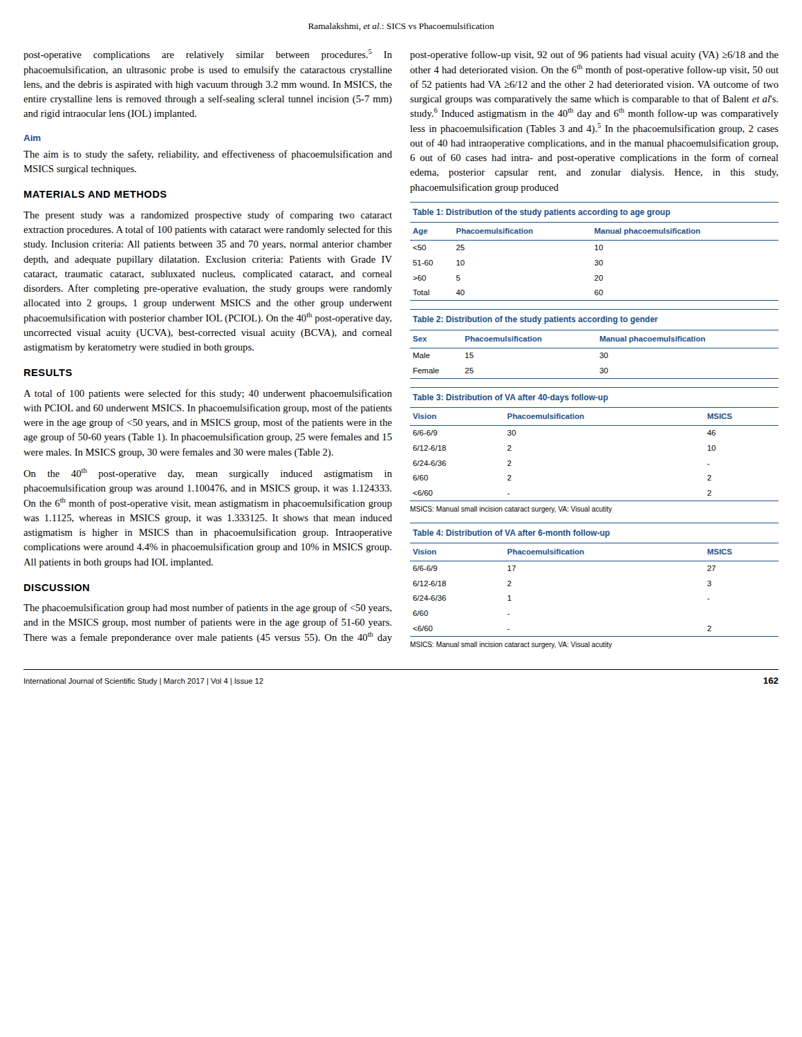Ramalakshmi, et al.: SICS vs Phacoemulsification
post-operative complications are relatively similar between procedures.5 In phacoemulsification, an ultrasonic probe is used to emulsify the cataractous crystalline lens, and the debris is aspirated with high vacuum through 3.2 mm wound. In MSICS, the entire crystalline lens is removed through a self-sealing scleral tunnel incision (5-7 mm) and rigid intraocular lens (IOL) implanted.
Aim
The aim is to study the safety, reliability, and effectiveness of phacoemulsification and MSICS surgical techniques.
Materials and Methods
The present study was a randomized prospective study of comparing two cataract extraction procedures. A total of 100 patients with cataract were randomly selected for this study. Inclusion criteria: All patients between 35 and 70 years, normal anterior chamber depth, and adequate pupillary dilatation. Exclusion criteria: Patients with Grade IV cataract, traumatic cataract, subluxated nucleus, complicated cataract, and corneal disorders. After completing pre-operative evaluation, the study groups were randomly allocated into 2 groups, 1 group underwent MSICS and the other group underwent phacoemulsification with posterior chamber IOL (PCIOL). On the 40th post-operative day, uncorrected visual acuity (UCVA), best-corrected visual acuity (BCVA), and corneal astigmatism by keratometry were studied in both groups.
Results
A total of 100 patients were selected for this study; 40 underwent phacoemulsification with PCIOL and 60 underwent MSICS. In phacoemulsification group, most of the patients were in the age group of <50 years, and in MSICS group, most of the patients were in the age group of 50-60 years (Table 1). In phacoemulsification group, 25 were females and 15 were males. In MSICS group, 30 were females and 30 were males (Table 2).
On the 40th post-operative day, mean surgically induced astigmatism in phacoemulsification group was around 1.100476, and in MSICS group, it was 1.124333. On the 6th month of post-operative visit, mean astigmatism in phacoemulsification group was 1.1125, whereas in MSICS group, it was 1.333125. It shows that mean induced astigmatism is higher in MSICS than in phacoemulsification group. Intraoperative complications were around 4.4% in phacoemulsification group and 10% in MSICS group. All patients in both groups had IOL implanted.
Discussion
The phacoemulsification group had most number of patients in the age group of <50 years, and in the MSICS group, most number of patients were in the age group of 51-60 years. There was a female preponderance over male patients (45 versus 55). On the 40th day post-operative follow-up visit, 92 out of 96 patients had visual acuity (VA) ≥6/18 and the other 4 had deteriorated vision. On the 6th month of post-operative follow-up visit, 50 out of 52 patients had VA ≥6/12 and the other 2 had deteriorated vision. VA outcome of two surgical groups was comparatively the same which is comparable to that of Balent et al's. study.6 Induced astigmatism in the 40th day and 6th month follow-up was comparatively less in phacoemulsification (Tables 3 and 4).5 In the phacoemulsification group, 2 cases out of 40 had intraoperative complications, and in the manual phacoemulsification group, 6 out of 60 cases had intra- and post-operative complications in the form of corneal edema, posterior capsular rent, and zonular dialysis. Hence, in this study, phacoemulsification group produced
Table 1: Distribution of the study patients according to age group
| Age | Phacoemulsification | Manual phacoemulsification |
| --- | --- | --- |
| <50 | 25 | 10 |
| 51-60 | 10 | 30 |
| >60 | 5 | 20 |
| Total | 40 | 60 |
Table 2: Distribution of the study patients according to gender
| Sex | Phacoemulsification | Manual phacoemulsification |
| --- | --- | --- |
| Male | 15 | 30 |
| Female | 25 | 30 |
Table 3: Distribution of VA after 40-days follow-up
| Vision | Phacoemulsification | MSICS |
| --- | --- | --- |
| 6/6-6/9 | 30 | 46 |
| 6/12-6/18 | 2 | 10 |
| 6/24-6/36 | 2 | - |
| 6/60 | 2 | 2 |
| <6/60 | - | 2 |
MSICS: Manual small incision cataract surgery, VA: Visual acutity
Table 4: Distribution of VA after 6-month follow-up
| Vision | Phacoemulsification | MSICS |
| --- | --- | --- |
| 6/6-6/9 | 17 | 27 |
| 6/12-6/18 | 2 | 3 |
| 6/24-6/36 | 1 | - |
| 6/60 | - | |
| <6/60 | - | 2 |
MSICS: Manual small incision cataract surgery, VA: Visual acutity
International Journal of Scientific Study | March 2017 | Vol 4 | Issue 12 162